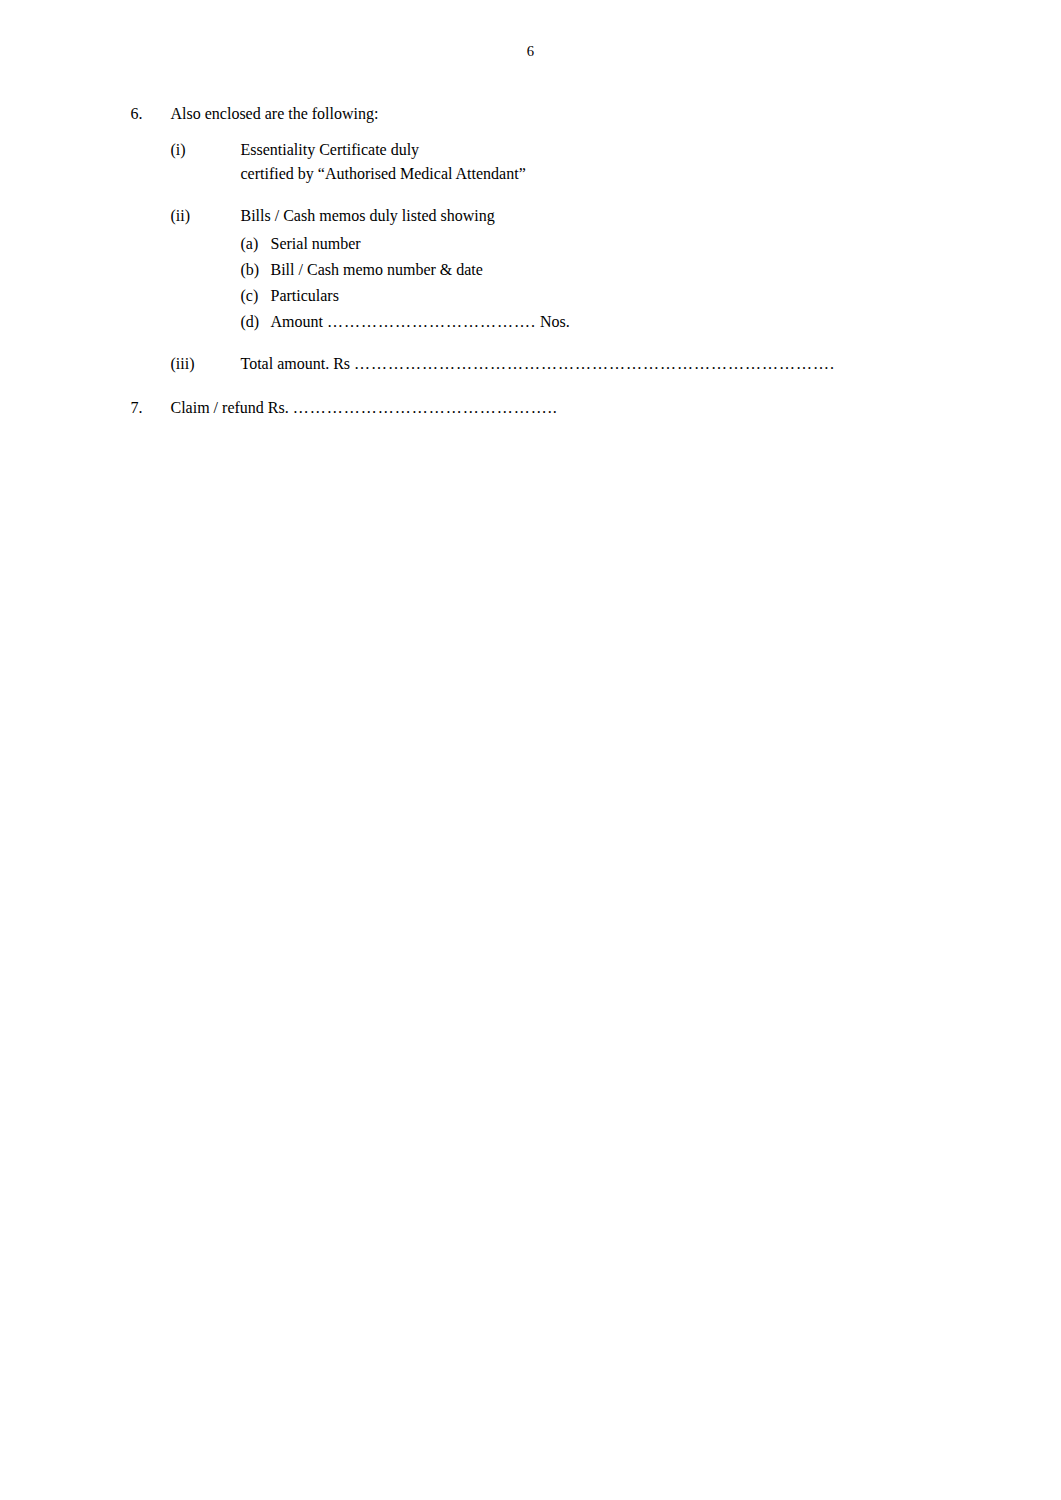6
6. Also enclosed are the following:
(i) Essentiality Certificate duly certified by “Authorised Medical Attendant”
(ii) Bills / Cash memos duly listed showing
(a) Serial number
(b) Bill / Cash memo number & date
(c) Particulars
(d) Amount ………………………………. Nos.
(iii) Total amount. Rs ………………………………………………………………………….
7. Claim / refund Rs. ………………………………………..